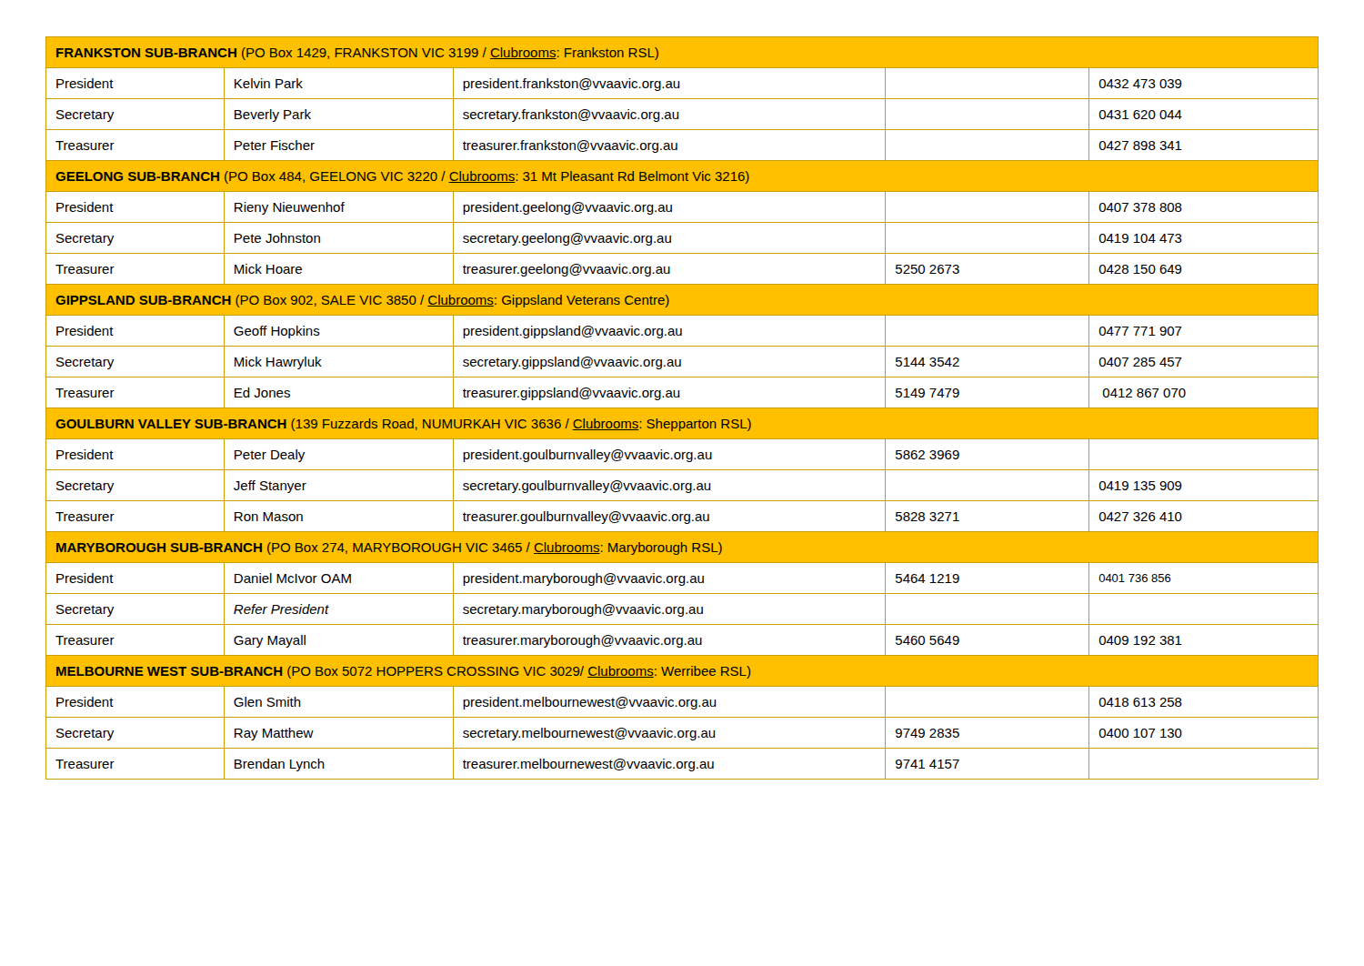| FRANKSTON SUB-BRANCH (PO Box 1429, FRANKSTON VIC 3199 / Clubrooms : Frankston RSL) |
| President | Kelvin Park | president.frankston@vvaavic.org.au | | 0432 473 039 |
| Secretary | Beverly Park | secretary.frankston@vvaavic.org.au | | 0431 620 044 |
| Treasurer | Peter Fischer | treasurer.frankston@vvaavic.org.au | | 0427 898 341 |
| GEELONG SUB-BRANCH (PO Box 484, GEELONG VIC 3220 / Clubrooms : 31 Mt Pleasant Rd Belmont Vic 3216) |
| President | Rieny Nieuwenhof | president.geelong@vvaavic.org.au | | 0407 378 808 |
| Secretary | Pete Johnston | secretary.geelong@vvaavic.org.au | | 0419 104 473 |
| Treasurer | Mick Hoare | treasurer.geelong@vvaavic.org.au | 5250 2673 | 0428 150 649 |
| GIPPSLAND SUB-BRANCH (PO Box 902, SALE VIC 3850 / Clubrooms : Gippsland Veterans Centre) |
| President | Geoff Hopkins | president.gippsland@vvaavic.org.au | | 0477 771 907 |
| Secretary | Mick Hawryluk | secretary.gippsland@vvaavic.org.au | 5144 3542 | 0407 285 457 |
| Treasurer | Ed Jones | treasurer.gippsland@vvaavic.org.au | 5149 7479 | 0412 867 070 |
| GOULBURN VALLEY SUB-BRANCH (139 Fuzzards Road, NUMURKAH VIC 3636 / Clubrooms : Shepparton RSL) |
| President | Peter Dealy | president.goulburnvalley@vvaavic.org.au | 5862 3969 | |
| Secretary | Jeff Stanyer | secretary.goulburnvalley@vvaavic.org.au | | 0419 135 909 |
| Treasurer | Ron Mason | treasurer.goulburnvalley@vvaavic.org.au | 5828 3271 | 0427 326 410 |
| MARYBOROUGH SUB-BRANCH (PO Box 274, MARYBOROUGH VIC 3465 / Clubrooms : Maryborough RSL) |
| President | Daniel McIvor OAM | president.maryborough@vvaavic.org.au | 5464 1219 | 0401 736 856 |
| Secretary | Refer President | secretary.maryborough@vvaavic.org.au | | |
| Treasurer | Gary Mayall | treasurer.maryborough@vvaavic.org.au | 5460 5649 | 0409 192 381 |
| MELBOURNE WEST SUB-BRANCH (PO Box 5072 HOPPERS CROSSING VIC 3029/ Clubrooms : Werribee RSL) |
| President | Glen Smith | president.melbournewest@vvaavic.org.au | | 0418 613 258 |
| Secretary | Ray Matthew | secretary.melbournewest@vvaavic.org.au | 9749 2835 | 0400 107 130 |
| Treasurer | Brendan Lynch | treasurer.melbournewest@vvaavic.org.au | 9741 4157 | |